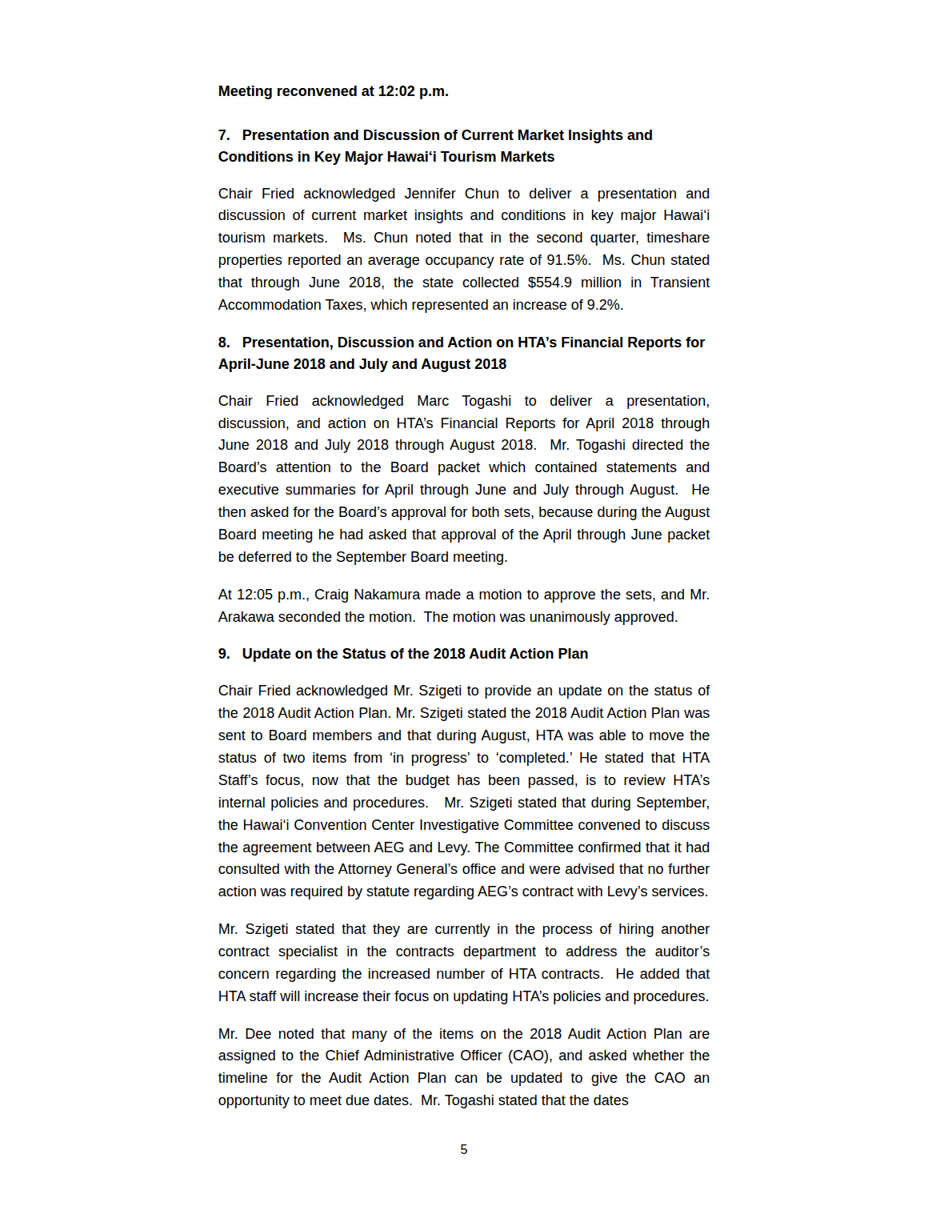Meeting reconvened at 12:02 p.m.
7. Presentation and Discussion of Current Market Insights and Conditions in Key Major Hawaiʻi Tourism Markets
Chair Fried acknowledged Jennifer Chun to deliver a presentation and discussion of current market insights and conditions in key major Hawaiʻi tourism markets. Ms. Chun noted that in the second quarter, timeshare properties reported an average occupancy rate of 91.5%. Ms. Chun stated that through June 2018, the state collected $554.9 million in Transient Accommodation Taxes, which represented an increase of 9.2%.
8. Presentation, Discussion and Action on HTA’s Financial Reports for April-June 2018 and July and August 2018
Chair Fried acknowledged Marc Togashi to deliver a presentation, discussion, and action on HTA’s Financial Reports for April 2018 through June 2018 and July 2018 through August 2018. Mr. Togashi directed the Board’s attention to the Board packet which contained statements and executive summaries for April through June and July through August. He then asked for the Board’s approval for both sets, because during the August Board meeting he had asked that approval of the April through June packet be deferred to the September Board meeting.
At 12:05 p.m., Craig Nakamura made a motion to approve the sets, and Mr. Arakawa seconded the motion. The motion was unanimously approved.
9. Update on the Status of the 2018 Audit Action Plan
Chair Fried acknowledged Mr. Szigeti to provide an update on the status of the 2018 Audit Action Plan. Mr. Szigeti stated the 2018 Audit Action Plan was sent to Board members and that during August, HTA was able to move the status of two items from ‘in progress’ to ‘completed.’ He stated that HTA Staff’s focus, now that the budget has been passed, is to review HTA’s internal policies and procedures. Mr. Szigeti stated that during September, the Hawaiʻi Convention Center Investigative Committee convened to discuss the agreement between AEG and Levy. The Committee confirmed that it had consulted with the Attorney General’s office and were advised that no further action was required by statute regarding AEG’s contract with Levy’s services.
Mr. Szigeti stated that they are currently in the process of hiring another contract specialist in the contracts department to address the auditor’s concern regarding the increased number of HTA contracts. He added that HTA staff will increase their focus on updating HTA’s policies and procedures.
Mr. Dee noted that many of the items on the 2018 Audit Action Plan are assigned to the Chief Administrative Officer (CAO), and asked whether the timeline for the Audit Action Plan can be updated to give the CAO an opportunity to meet due dates. Mr. Togashi stated that the dates
5